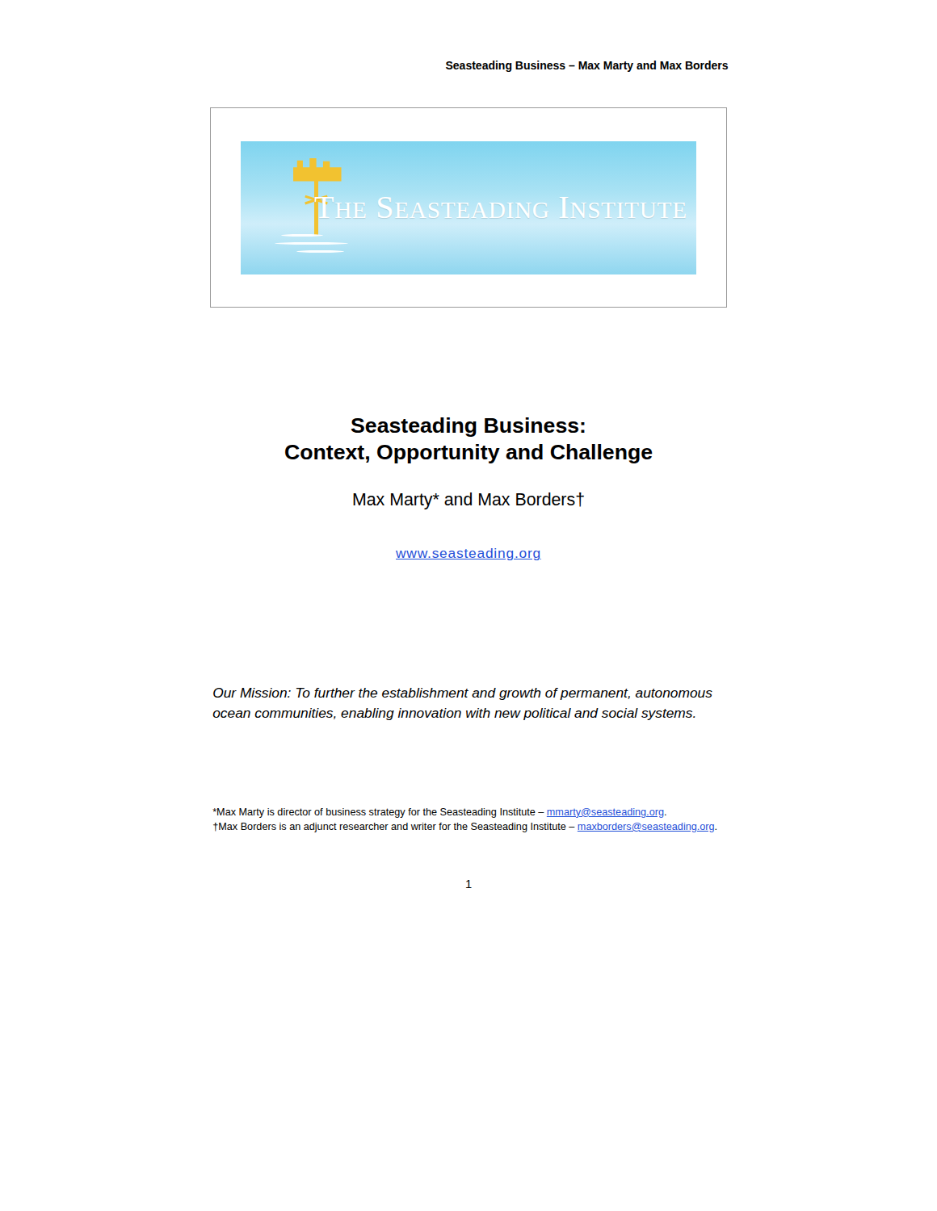Seasteading Business – Max Marty and Max Borders
THE SEASTEADING INSTITUTE
Seasteading Business:
Context, Opportunity and Challenge
Max Marty* and Max Borders†
www.seasteading.org
Our Mission: To further the establishment and growth of permanent, autonomous ocean communities, enabling innovation with new political and social systems.
*Max Marty is director of business strategy for the Seasteading Institute – mmarty@seasteading.org.
†Max Borders is an adjunct researcher and writer for the Seasteading Institute – maxborders@seasteading.org.
1